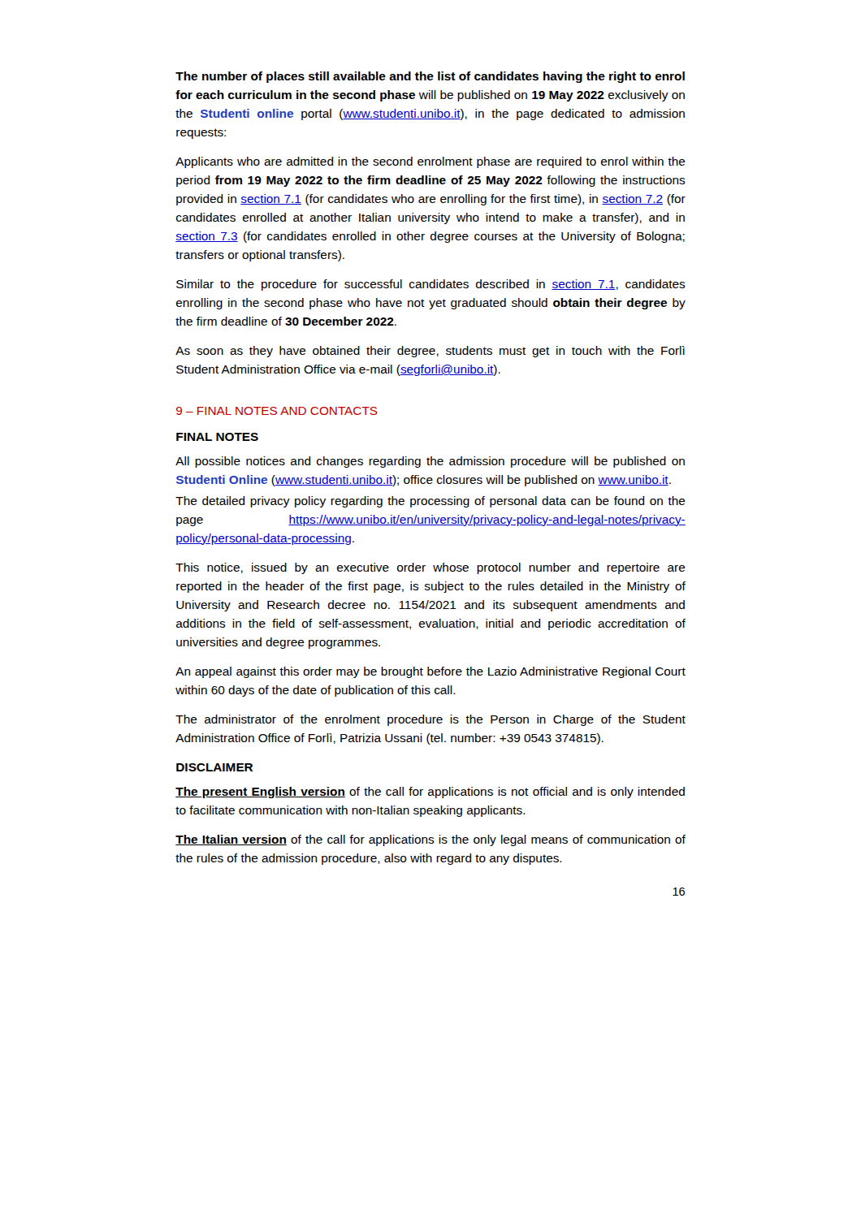The number of places still available and the list of candidates having the right to enrol for each curriculum in the second phase will be published on 19 May 2022 exclusively on the Studenti online portal (www.studenti.unibo.it), in the page dedicated to admission requests:
Applicants who are admitted in the second enrolment phase are required to enrol within the period from 19 May 2022 to the firm deadline of 25 May 2022 following the instructions provided in section 7.1 (for candidates who are enrolling for the first time), in section 7.2 (for candidates enrolled at another Italian university who intend to make a transfer), and in section 7.3 (for candidates enrolled in other degree courses at the University of Bologna; transfers or optional transfers).
Similar to the procedure for successful candidates described in section 7.1, candidates enrolling in the second phase who have not yet graduated should obtain their degree by the firm deadline of 30 December 2022.
As soon as they have obtained their degree, students must get in touch with the Forlì Student Administration Office via e-mail (segforli@unibo.it).
9 – FINAL NOTES AND CONTACTS
FINAL NOTES
All possible notices and changes regarding the admission procedure will be published on Studenti Online (www.studenti.unibo.it); office closures will be published on www.unibo.it.
The detailed privacy policy regarding the processing of personal data can be found on the page https://www.unibo.it/en/university/privacy-policy-and-legal-notes/privacy-policy/personal-data-processing.
This notice, issued by an executive order whose protocol number and repertoire are reported in the header of the first page, is subject to the rules detailed in the Ministry of University and Research decree no. 1154/2021 and its subsequent amendments and additions in the field of self-assessment, evaluation, initial and periodic accreditation of universities and degree programmes.
An appeal against this order may be brought before the Lazio Administrative Regional Court within 60 days of the date of publication of this call.
The administrator of the enrolment procedure is the Person in Charge of the Student Administration Office of Forlì, Patrizia Ussani (tel. number: +39 0543 374815).
DISCLAIMER
The present English version of the call for applications is not official and is only intended to facilitate communication with non-Italian speaking applicants.
The Italian version of the call for applications is the only legal means of communication of the rules of the admission procedure, also with regard to any disputes.
16